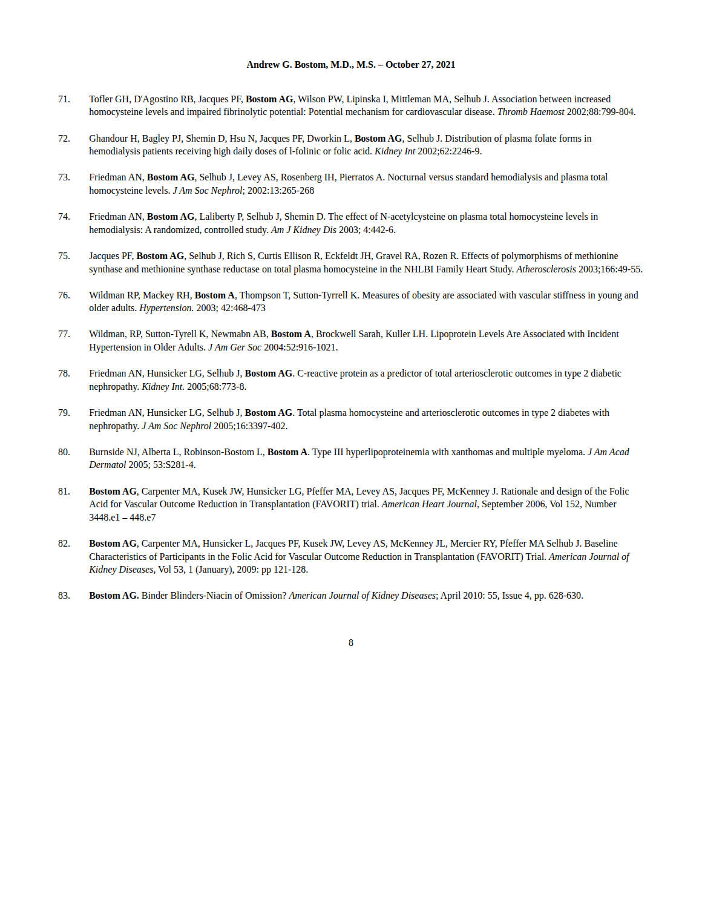Andrew G. Bostom, M.D., M.S. – October 27, 2021
71. Tofler GH, D'Agostino RB, Jacques PF, Bostom AG, Wilson PW, Lipinska I, Mittleman MA, Selhub J. Association between increased homocysteine levels and impaired fibrinolytic potential: Potential mechanism for cardiovascular disease. Thromb Haemost 2002;88:799-804.
72. Ghandour H, Bagley PJ, Shemin D, Hsu N, Jacques PF, Dworkin L, Bostom AG, Selhub J. Distribution of plasma folate forms in hemodialysis patients receiving high daily doses of l-folinic or folic acid. Kidney Int 2002;62:2246-9.
73. Friedman AN, Bostom AG, Selhub J, Levey AS, Rosenberg IH, Pierratos A. Nocturnal versus standard hemodialysis and plasma total homocysteine levels. J Am Soc Nephrol; 2002:13:265-268
74. Friedman AN, Bostom AG, Laliberty P, Selhub J, Shemin D. The effect of N-acetylcysteine on plasma total homocysteine levels in hemodialysis: A randomized, controlled study. Am J Kidney Dis 2003; 4:442-6.
75. Jacques PF, Bostom AG, Selhub J, Rich S, Curtis Ellison R, Eckfeldt JH, Gravel RA, Rozen R. Effects of polymorphisms of methionine synthase and methionine synthase reductase on total plasma homocysteine in the NHLBI Family Heart Study. Atherosclerosis 2003;166:49-55.
76. Wildman RP, Mackey RH, Bostom A, Thompson T, Sutton-Tyrrell K. Measures of obesity are associated with vascular stiffness in young and older adults. Hypertension. 2003; 42:468-473
77. Wildman, RP, Sutton-Tyrell K, Newmabn AB, Bostom A, Brockwell Sarah, Kuller LH. Lipoprotein Levels Are Associated with Incident Hypertension in Older Adults. J Am Ger Soc 2004:52:916-1021.
78. Friedman AN, Hunsicker LG, Selhub J, Bostom AG. C-reactive protein as a predictor of total arteriosclerotic outcomes in type 2 diabetic nephropathy. Kidney Int. 2005;68:773-8.
79. Friedman AN, Hunsicker LG, Selhub J, Bostom AG. Total plasma homocysteine and arteriosclerotic outcomes in type 2 diabetes with nephropathy. J Am Soc Nephrol 2005;16:3397-402.
80. Burnside NJ, Alberta L, Robinson-Bostom L, Bostom A. Type III hyperlipoproteinemia with xanthomas and multiple myeloma. J Am Acad Dermatol 2005; 53:S281-4.
81. Bostom AG, Carpenter MA, Kusek JW, Hunsicker LG, Pfeffer MA, Levey AS, Jacques PF, McKenney J. Rationale and design of the Folic Acid for Vascular Outcome Reduction in Transplantation (FAVORIT) trial. American Heart Journal, September 2006, Vol 152, Number 3448.e1 – 448.e7
82. Bostom AG, Carpenter MA, Hunsicker L, Jacques PF, Kusek JW, Levey AS, McKenney JL, Mercier RY, Pfeffer MA Selhub J. Baseline Characteristics of Participants in the Folic Acid for Vascular Outcome Reduction in Transplantation (FAVORIT) Trial. American Journal of Kidney Diseases, Vol 53, 1 (January), 2009: pp 121-128.
83. Bostom AG. Binder Blinders-Niacin of Omission? American Journal of Kidney Diseases; April 2010: 55, Issue 4, pp. 628-630.
8